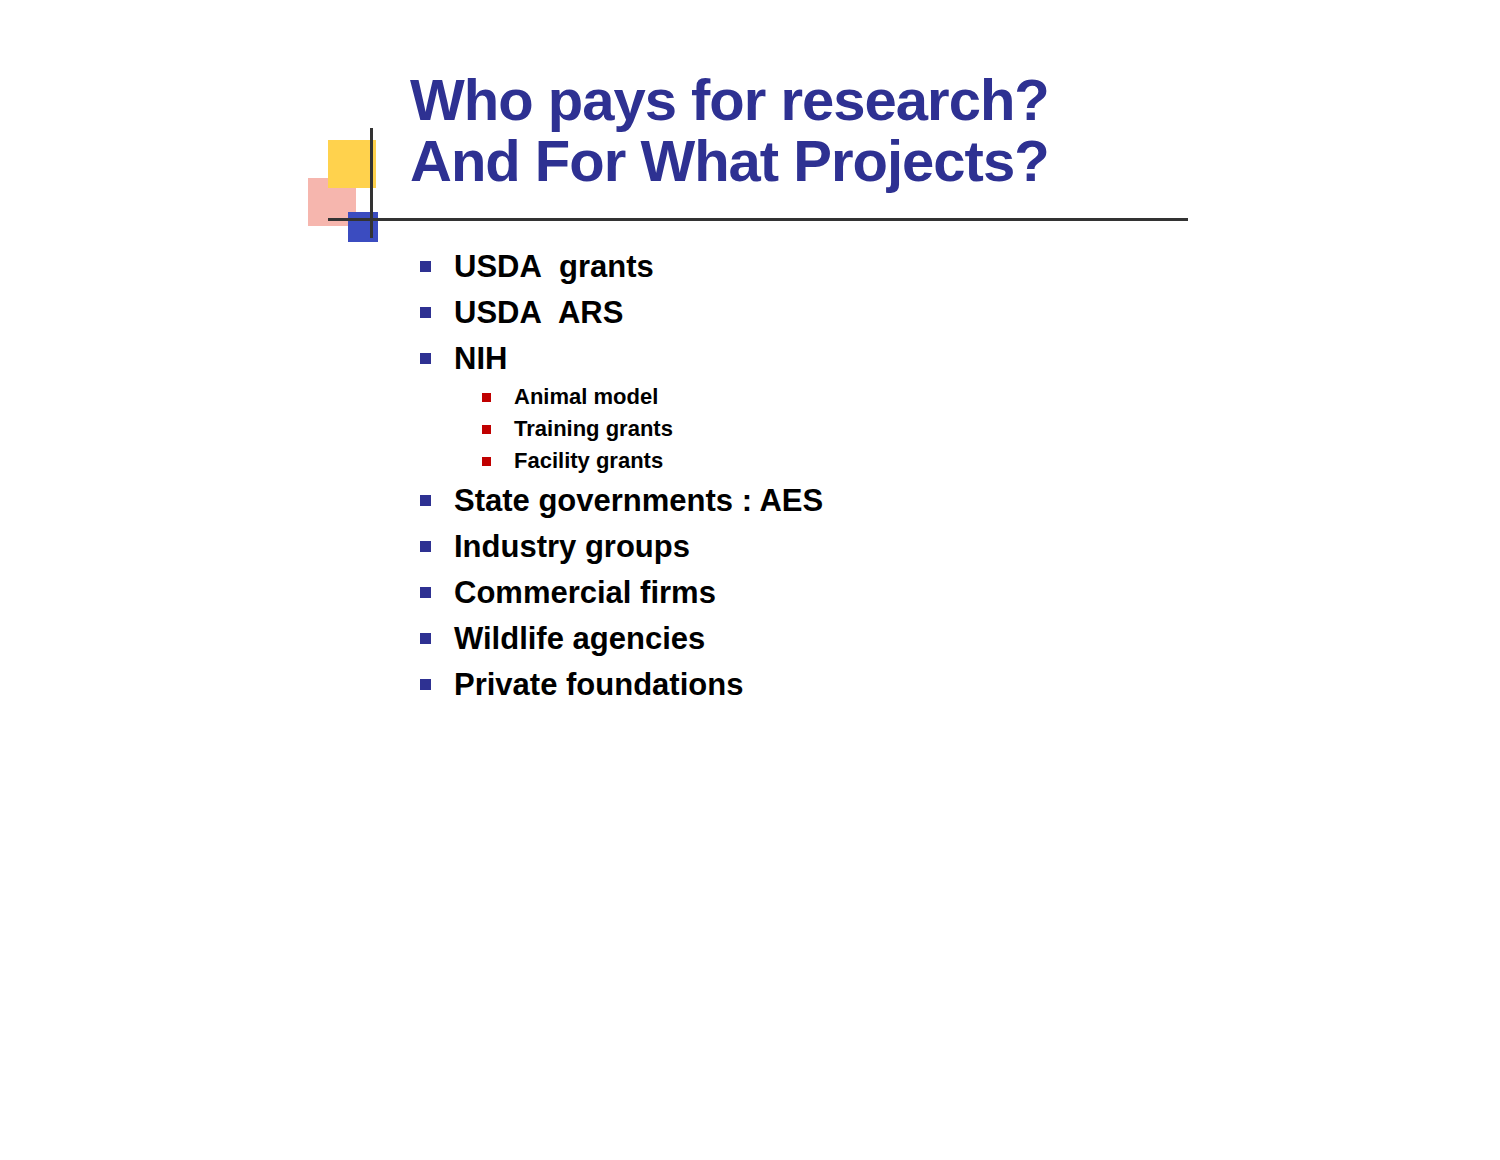Who pays for research?
And For What Projects?
USDA grants
USDA ARS
NIH
Animal model
Training grants
Facility grants
State governments : AES
Industry groups
Commercial firms
Wildlife agencies
Private foundations